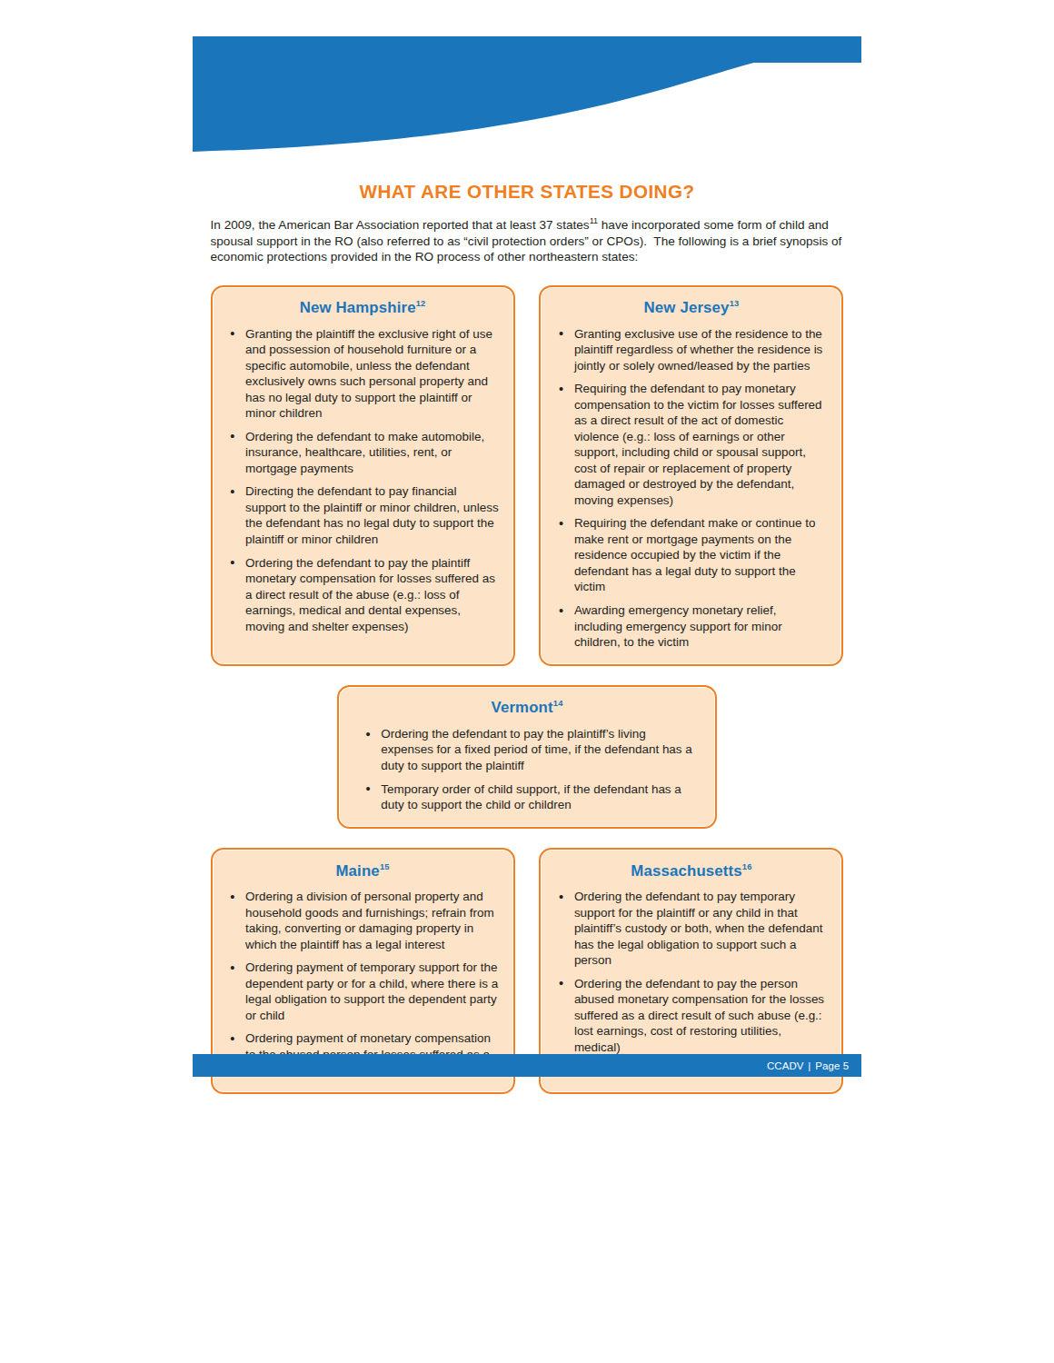WHAT ARE OTHER STATES DOING?
In 2009, the American Bar Association reported that at least 37 states11 have incorporated some form of child and spousal support in the RO (also referred to as “civil protection orders” or CPOs). The following is a brief synopsis of economic protections provided in the RO process of other northeastern states:
New Hampshire12
Granting the plaintiff the exclusive right of use and possession of household furniture or a specific automobile, unless the defendant exclusively owns such personal property and has no legal duty to support the plaintiff or minor children
Ordering the defendant to make automobile, insurance, healthcare, utilities, rent, or mortgage payments
Directing the defendant to pay financial support to the plaintiff or minor children, unless the defendant has no legal duty to support the plaintiff or minor children
Ordering the defendant to pay the plaintiff monetary compensation for losses suffered as a direct result of the abuse (e.g.: loss of earnings, medical and dental expenses, moving and shelter expenses)
New Jersey13
Granting exclusive use of the residence to the plaintiff regardless of whether the residence is jointly or solely owned/leased by the parties
Requiring the defendant to pay monetary compensation to the victim for losses suffered as a direct result of the act of domestic violence (e.g.: loss of earnings or other support, including child or spousal support, cost of repair or replacement of property damaged or destroyed by the defendant, moving expenses)
Requiring the defendant make or continue to make rent or mortgage payments on the residence occupied by the victim if the defendant has a legal duty to support the victim
Awarding emergency monetary relief, including emergency support for minor children, to the victim
Vermont14
Ordering the defendant to pay the plaintiff’s living expenses for a fixed period of time, if the defendant has a duty to support the plaintiff
Temporary order of child support, if the defendant has a duty to support the child or children
Maine15
Ordering a division of personal property and household goods and furnishings; refrain from taking, converting or damaging property in which the plaintiff has a legal interest
Ordering payment of temporary support for the dependent party or for a child, where there is a legal obligation to support the dependent party or child
Ordering payment of monetary compensation to the abused person for losses suffered as a direct result of the abuse
Massachusetts16
Ordering the defendant to pay temporary support for the plaintiff or any child in that plaintiff’s custody or both, when the defendant has the legal obligation to support such a person
Ordering the defendant to pay the person abused monetary compensation for the losses suffered as a direct result of such abuse (e.g.: lost earnings, cost of restoring utilities, medical)
CCADV|Page 5